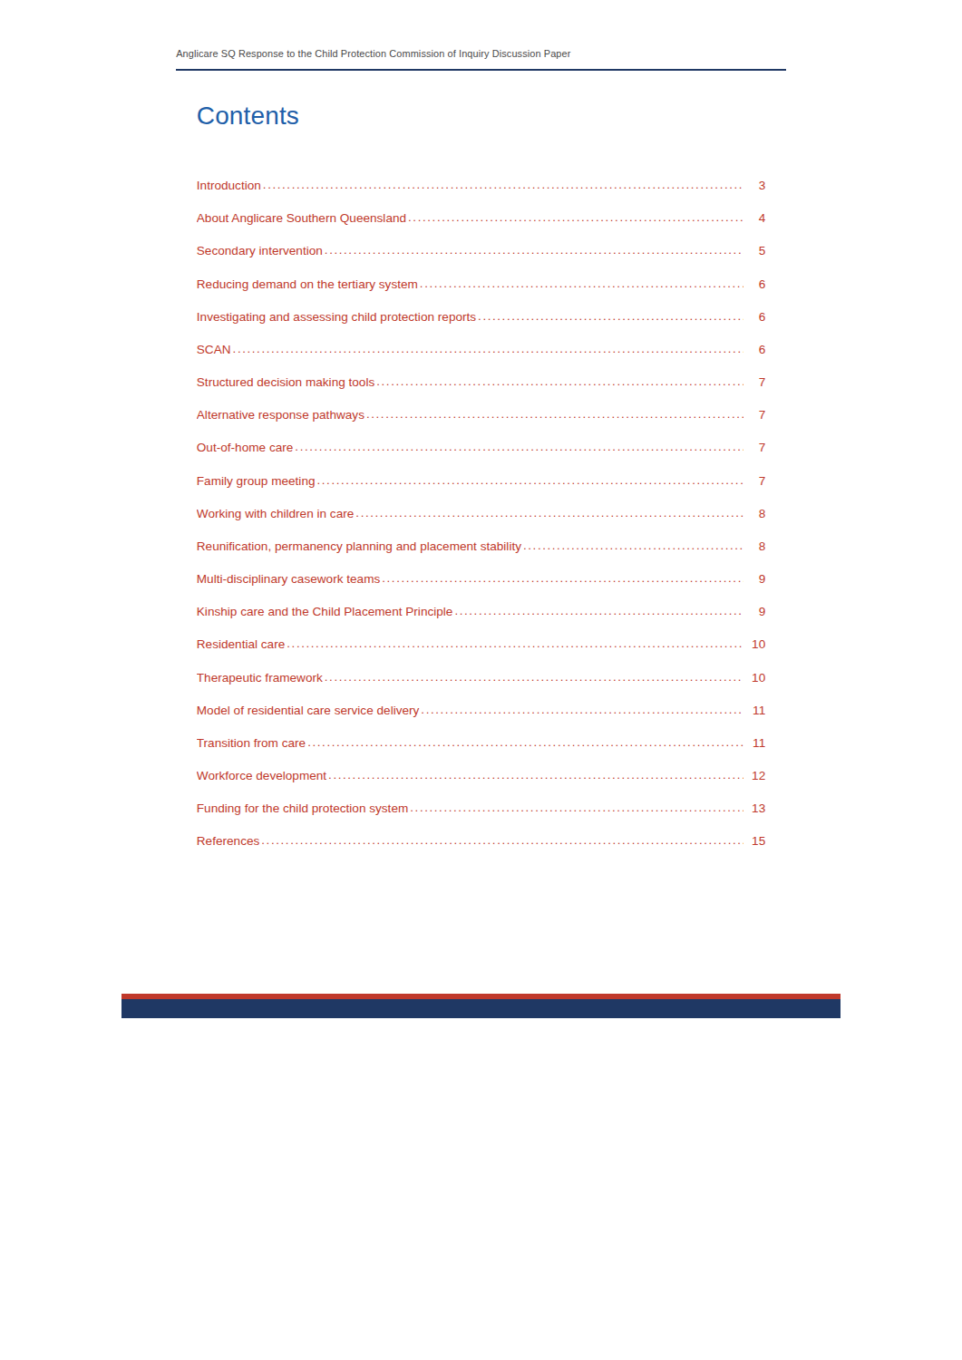Anglicare SQ Response to the Child Protection Commission of Inquiry Discussion Paper
Contents
Introduction.......................................................................................................................... 3
About Anglicare Southern Queensland..................................................................................... 4
Secondary intervention............................................................................................................ 5
Reducing demand on the tertiary system.................................................................................. 6
Investigating and assessing child protection reports.................................................................. 6
SCAN..................................................................................................................................... 6
Structured decision making tools............................................................................................. 7
Alternative response pathways.................................................................................................. 7
Out-of-home care.................................................................................................................... 7
Family group meeting.............................................................................................................. 7
Working with children in care.................................................................................................... 8
Reunification, permanency planning and placement stability..................................................... 8
Multi-disciplinary casework teams............................................................................................ 9
Kinship care and the Child Placement Principle......................................................................... 9
Residential care..................................................................................................................... 10
Therapeutic framework............................................................................................................ 10
Model of residential care service delivery.................................................................................. 11
Transition from care................................................................................................................ 11
Workforce development........................................................................................................... 12
Funding for the child protection system.................................................................................... 13
References............................................................................................................................. 15
Page 2
February 2013